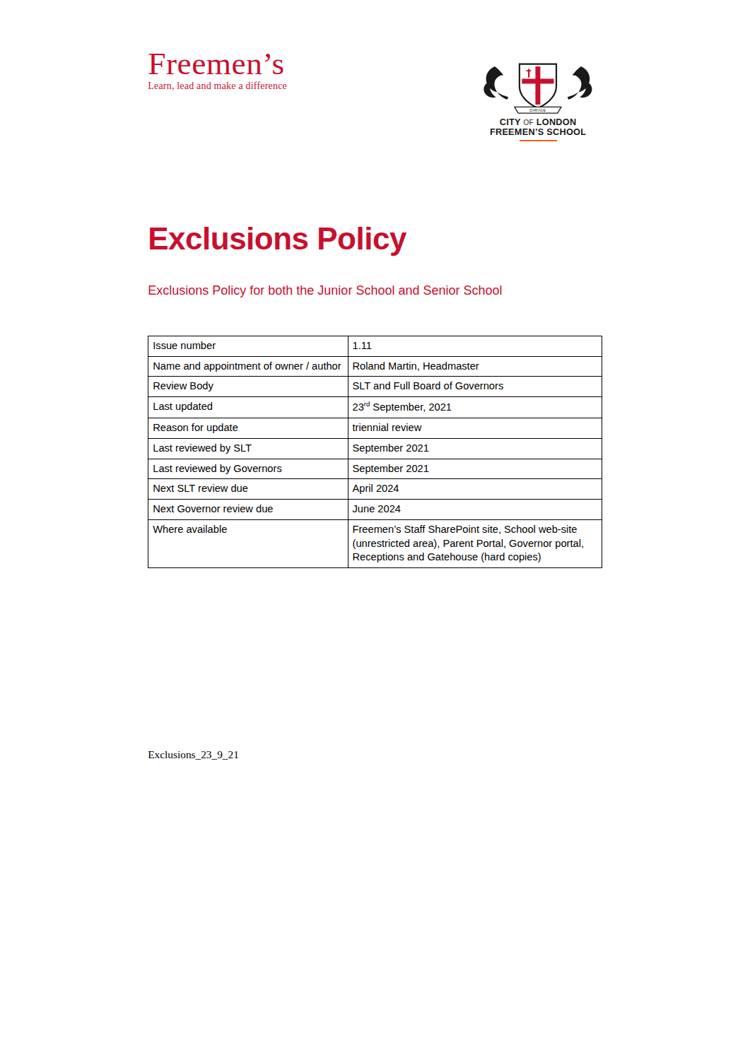Freemen’s
Learn, lead and make a difference
DIRIGE
CITY OF LONDON
FREEMEN’S SCHOOL
Exclusions Policy
Exclusions Policy for both the Junior School and Senior School
| Issue number | 1.11 |
| Name and appointment of owner / author | Roland Martin, Headmaster |
| Review Body | SLT and Full Board of Governors |
| Last updated | 23 rd September, 2021 |
| Reason for update | triennial review |
| Last reviewed by SLT | September 2021 |
| Last reviewed by Governors | September 2021 |
| Next SLT review due | April 2024 |
| Next Governor review due | June 2024 |
| Where available | Freemen’s Staff SharePoint site, School web-site (unrestricted area), Parent Portal, Governor portal, Receptions and Gatehouse (hard copies) |
Exclusions_23_9_21